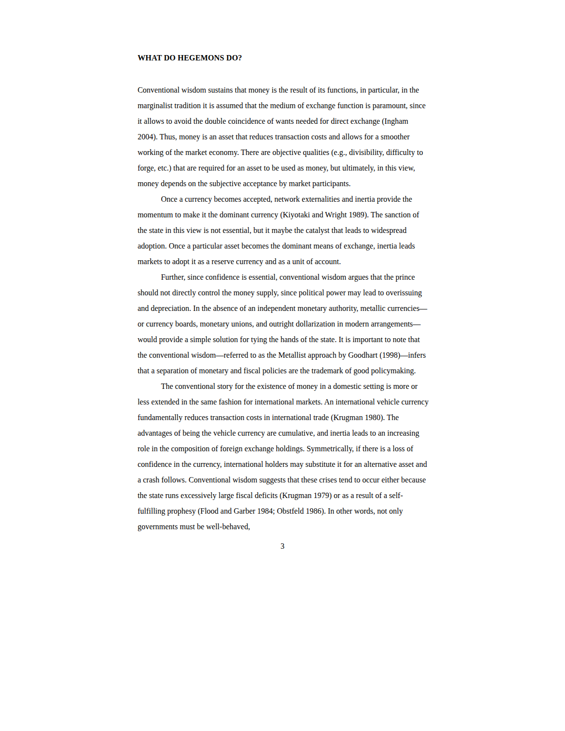WHAT DO HEGEMONS DO?
Conventional wisdom sustains that money is the result of its functions, in particular, in the marginalist tradition it is assumed that the medium of exchange function is paramount, since it allows to avoid the double coincidence of wants needed for direct exchange (Ingham 2004). Thus, money is an asset that reduces transaction costs and allows for a smoother working of the market economy. There are objective qualities (e.g., divisibility, difficulty to forge, etc.) that are required for an asset to be used as money, but ultimately, in this view, money depends on the subjective acceptance by market participants.
Once a currency becomes accepted, network externalities and inertia provide the momentum to make it the dominant currency (Kiyotaki and Wright 1989). The sanction of the state in this view is not essential, but it maybe the catalyst that leads to widespread adoption. Once a particular asset becomes the dominant means of exchange, inertia leads markets to adopt it as a reserve currency and as a unit of account.
Further, since confidence is essential, conventional wisdom argues that the prince should not directly control the money supply, since political power may lead to overissuing and depreciation. In the absence of an independent monetary authority, metallic currencies—or currency boards, monetary unions, and outright dollarization in modern arrangements—would provide a simple solution for tying the hands of the state. It is important to note that the conventional wisdom—referred to as the Metallist approach by Goodhart (1998)—infers that a separation of monetary and fiscal policies are the trademark of good policymaking.
The conventional story for the existence of money in a domestic setting is more or less extended in the same fashion for international markets. An international vehicle currency fundamentally reduces transaction costs in international trade (Krugman 1980). The advantages of being the vehicle currency are cumulative, and inertia leads to an increasing role in the composition of foreign exchange holdings. Symmetrically, if there is a loss of confidence in the currency, international holders may substitute it for an alternative asset and a crash follows. Conventional wisdom suggests that these crises tend to occur either because the state runs excessively large fiscal deficits (Krugman 1979) or as a result of a self-fulfilling prophesy (Flood and Garber 1984; Obstfeld 1986). In other words, not only governments must be well-behaved,
3